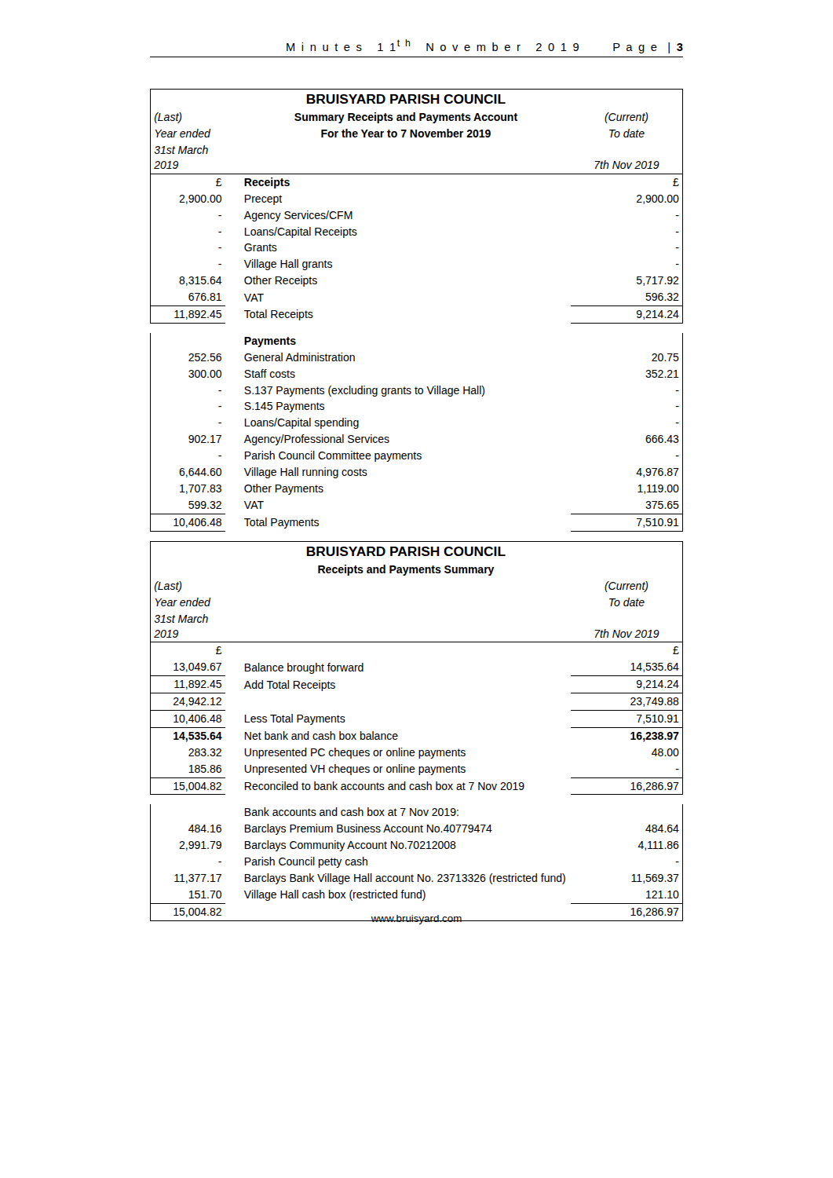M i n u t e s 1 1t h N o v e m b e r 2 0 1 9 P a g e | 3
| | | BRUISYARD PARISH COUNCIL | |
| (Last) | | Summary Receipts and Payments Account | (Current) |
| Year ended | | For the Year to 7 November 2019 | To date |
| 31st March 2019 | | | 7th Nov 2019 |
| £ | | Receipts | £ |
| 2,900.00 | | Precept | 2,900.00 |
| - | | Agency Services/CFM | - |
| - | | Loans/Capital Receipts | - |
| - | | Grants | - |
| - | | Village Hall grants | - |
| 8,315.64 | | Other Receipts | 5,717.92 |
| 676.81 | | VAT | 596.32 |
| 11,892.45 | | Total Receipts | 9,214.24 |
| | | Payments | |
| 252.56 | | General Administration | 20.75 |
| 300.00 | | Staff costs | 352.21 |
| - | | S.137 Payments (excluding grants to Village Hall) | - |
| - | | S.145 Payments | - |
| - | | Loans/Capital spending | - |
| 902.17 | | Agency/Professional Services | 666.43 |
| - | | Parish Council Committee payments | - |
| 6,644.60 | | Village Hall running costs | 4,976.87 |
| 1,707.83 | | Other Payments | 1,119.00 |
| 599.32 | | VAT | 375.65 |
| 10,406.48 | | Total Payments | 7,510.91 |
| | | BRUISYARD PARISH COUNCIL | |
| | | Receipts and Payments Summary | |
| (Last) | | | (Current) |
| Year ended | | | To date |
| 31st March 2019 | | | 7th Nov 2019 |
| £ | | | £ |
| 13,049.67 | | Balance brought forward | 14,535.64 |
| 11,892.45 | | Add Total Receipts | 9,214.24 |
| 24,942.12 | | | 23,749.88 |
| 10,406.48 | | Less Total Payments | 7,510.91 |
| 14,535.64 | | Net bank and cash box balance | 16,238.97 |
| 283.32 | | Unpresented PC cheques or online payments | 48.00 |
| 185.86 | | Unpresented VH cheques or online payments | - |
| 15,004.82 | | Reconciled to bank accounts and cash box at 7 Nov 2019 | 16,286.97 |
| | | Bank accounts and cash box at 7 Nov 2019: | |
| 484.16 | | Barclays Premium Business Account No.40779474 | 484.64 |
| 2,991.79 | | Barclays Community Account No.70212008 | 4,111.86 |
| - | | Parish Council petty cash | - |
| 11,377.17 | | Barclays Bank Village Hall account No. 23713326 (restricted fund) | 11,569.37 |
| 151.70 | | Village Hall cash box (restricted fund) | 121.10 |
| 15,004.82 | | | 16,286.97 |
www.bruisyard.com